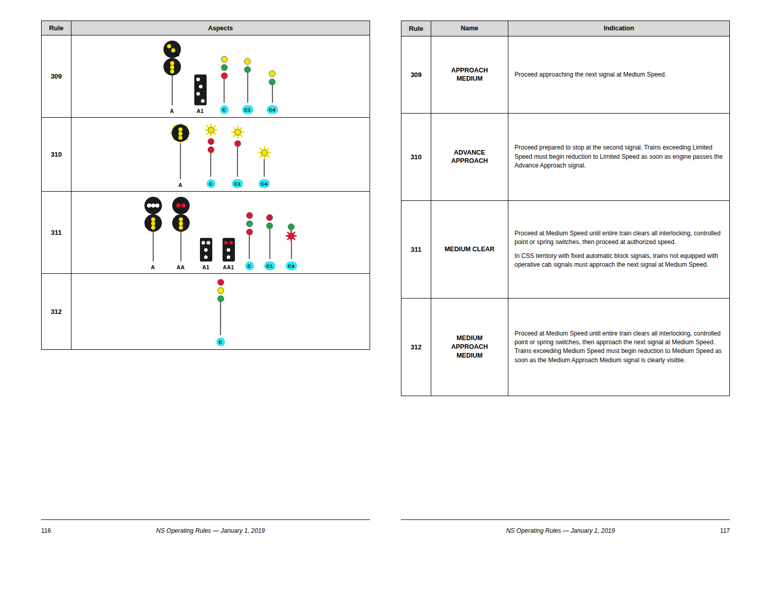| Rule | Aspects |
| --- | --- |
| 309 | A A1 C C1 C4 |
| 310 | A C C1 C4 |
| 311 | A AA A1 AA1 C C1 C4 |
| 312 | C |
116 NS Operating Rules — January 1, 2019
| Rule | Name | Indication |
| --- | --- | --- |
| 309 | APPROACH MEDIUM | Proceed approaching the next signal at Medium Speed. |
| 310 | ADVANCE APPROACH | Proceed prepared to stop at the second signal. Trains exceeding Limited Speed must begin reduction to Limited Speed as soon as engine passes the Advance Approach signal. |
| 311 | MEDIUM CLEAR | Proceed at Medium Speed until entire train clears all interlocking, controlled point or spring switches, then proceed at authorized speed. In CSS territory with fixed automatic block signals, trains not equipped with operative cab signals must approach the next signal at Medium Speed. |
| 312 | MEDIUM APPROACH MEDIUM | Proceed at Medium Speed until entire train clears all interlocking, controlled point or spring switches, then approach the next signal at Medium Speed. Trains exceeding Medium Speed must begin reduction to Medium Speed as soon as the Medium Approach Medium signal is clearly visible. |
NS Operating Rules — January 1, 2019 117